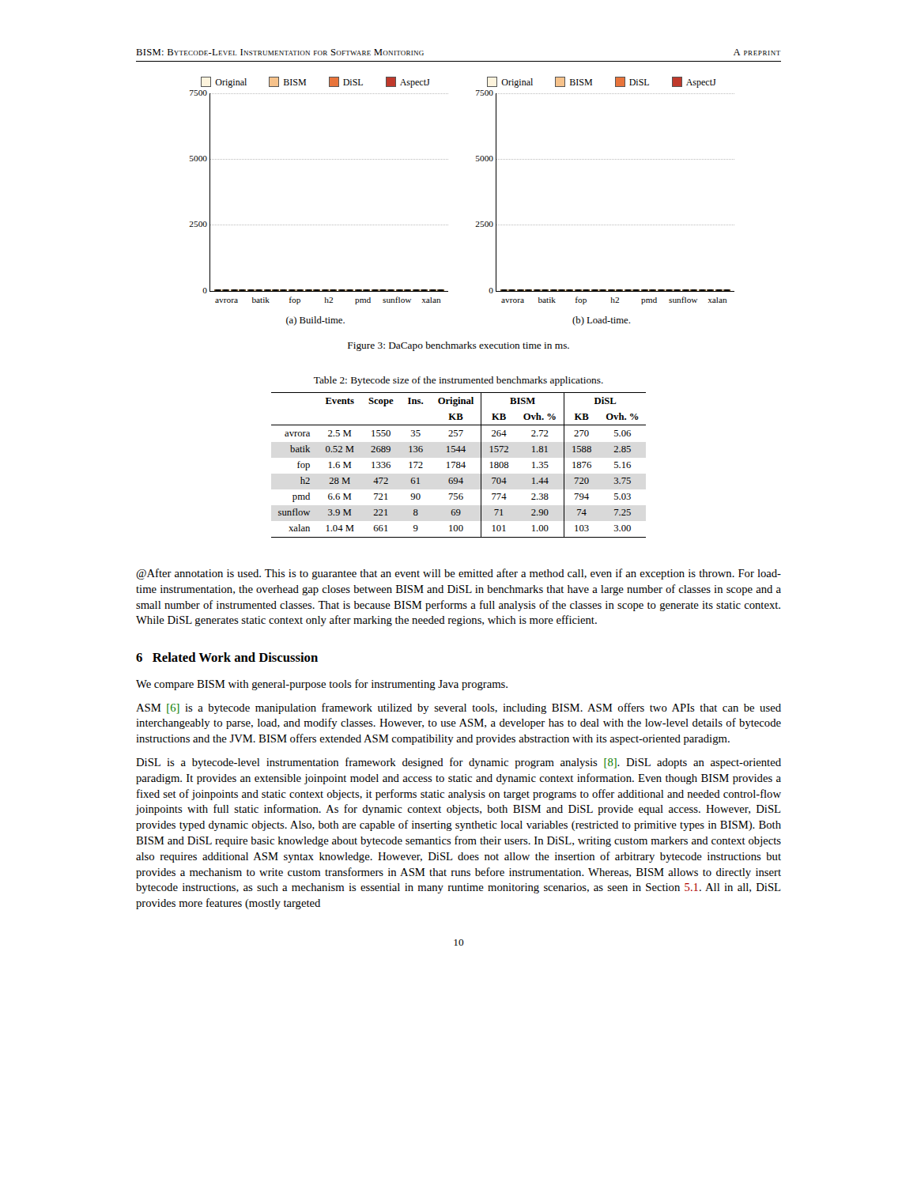BISM: Bytecode-Level Instrumentation for Software Monitoring A preprint
Original BISM DiSL AspectJ
7500
5000
2500
0
avrora batik fop h2 pmd sunflow xalan
(a) Build-time.
Original BISM DiSL AspectJ
7500
5000
2500
0
avrora batik fop h2 pmd sunflow xalan
(b) Load-time.
Figure 3: DaCapo benchmarks execution time in ms.
Table 2: Bytecode size of the instrumented benchmarks applications.
| | Events | Scope | Ins. | Original | BISM | DiSL |
| --- | --- | --- | --- | --- | --- | --- |
| | | | | KB | KB | Ovh. % | KB | Ovh. % |
| avrora | 2.5 M | 1550 | 35 | 257 | 264 | 2.72 | 270 | 5.06 |
| batik | 0.52 M | 2689 | 136 | 1544 | 1572 | 1.81 | 1588 | 2.85 |
| fop | 1.6 M | 1336 | 172 | 1784 | 1808 | 1.35 | 1876 | 5.16 |
| h2 | 28 M | 472 | 61 | 694 | 704 | 1.44 | 720 | 3.75 |
| pmd | 6.6 M | 721 | 90 | 756 | 774 | 2.38 | 794 | 5.03 |
| sunflow | 3.9 M | 221 | 8 | 69 | 71 | 2.90 | 74 | 7.25 |
| xalan | 1.04 M | 661 | 9 | 100 | 101 | 1.00 | 103 | 3.00 |
@After annotation is used. This is to guarantee that an event will be emitted after a method call, even if an exception is thrown. For load-time instrumentation, the overhead gap closes between BISM and DiSL in benchmarks that have a large number of classes in scope and a small number of instrumented classes. That is because BISM performs a full analysis of the classes in scope to generate its static context. While DiSL generates static context only after marking the needed regions, which is more efficient.
6 Related Work and Discussion
We compare BISM with general-purpose tools for instrumenting Java programs.
ASM [6] is a bytecode manipulation framework utilized by several tools, including BISM. ASM offers two APIs that can be used interchangeably to parse, load, and modify classes. However, to use ASM, a developer has to deal with the low-level details of bytecode instructions and the JVM. BISM offers extended ASM compatibility and provides abstraction with its aspect-oriented paradigm.
DiSL is a bytecode-level instrumentation framework designed for dynamic program analysis [8]. DiSL adopts an aspect-oriented paradigm. It provides an extensible joinpoint model and access to static and dynamic context information. Even though BISM provides a fixed set of joinpoints and static context objects, it performs static analysis on target programs to offer additional and needed control-flow joinpoints with full static information. As for dynamic context objects, both BISM and DiSL provide equal access. However, DiSL provides typed dynamic objects. Also, both are capable of inserting synthetic local variables (restricted to primitive types in BISM). Both BISM and DiSL require basic knowledge about bytecode semantics from their users. In DiSL, writing custom markers and context objects also requires additional ASM syntax knowledge. However, DiSL does not allow the insertion of arbitrary bytecode instructions but provides a mechanism to write custom transformers in ASM that runs before instrumentation. Whereas, BISM allows to directly insert bytecode instructions, as such a mechanism is essential in many runtime monitoring scenarios, as seen in Section 5.1. All in all, DiSL provides more features (mostly targeted
10